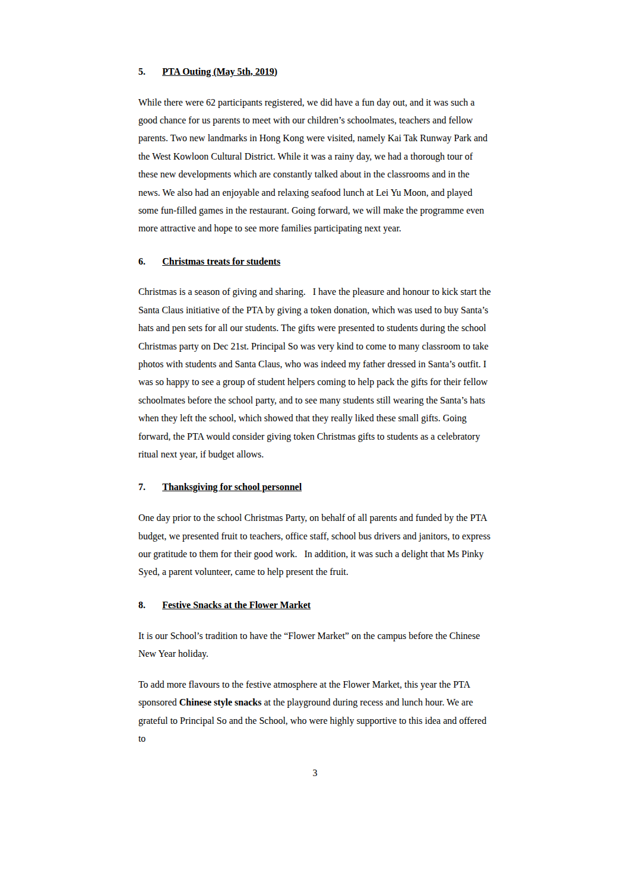5. PTA Outing (May 5th, 2019)
While there were 62 participants registered, we did have a fun day out, and it was such a good chance for us parents to meet with our children’s schoolmates, teachers and fellow parents. Two new landmarks in Hong Kong were visited, namely Kai Tak Runway Park and the West Kowloon Cultural District. While it was a rainy day, we had a thorough tour of these new developments which are constantly talked about in the classrooms and in the news. We also had an enjoyable and relaxing seafood lunch at Lei Yu Moon, and played some fun-filled games in the restaurant. Going forward, we will make the programme even more attractive and hope to see more families participating next year.
6. Christmas treats for students
Christmas is a season of giving and sharing. I have the pleasure and honour to kick start the Santa Claus initiative of the PTA by giving a token donation, which was used to buy Santa’s hats and pen sets for all our students. The gifts were presented to students during the school Christmas party on Dec 21st. Principal So was very kind to come to many classroom to take photos with students and Santa Claus, who was indeed my father dressed in Santa’s outfit. I was so happy to see a group of student helpers coming to help pack the gifts for their fellow schoolmates before the school party, and to see many students still wearing the Santa’s hats when they left the school, which showed that they really liked these small gifts. Going forward, the PTA would consider giving token Christmas gifts to students as a celebratory ritual next year, if budget allows.
7. Thanksgiving for school personnel
One day prior to the school Christmas Party, on behalf of all parents and funded by the PTA budget, we presented fruit to teachers, office staff, school bus drivers and janitors, to express our gratitude to them for their good work. In addition, it was such a delight that Ms Pinky Syed, a parent volunteer, came to help present the fruit.
8. Festive Snacks at the Flower Market
It is our School’s tradition to have the “Flower Market” on the campus before the Chinese New Year holiday.
To add more flavours to the festive atmosphere at the Flower Market, this year the PTA sponsored Chinese style snacks at the playground during recess and lunch hour. We are grateful to Principal So and the School, who were highly supportive to this idea and offered to
3